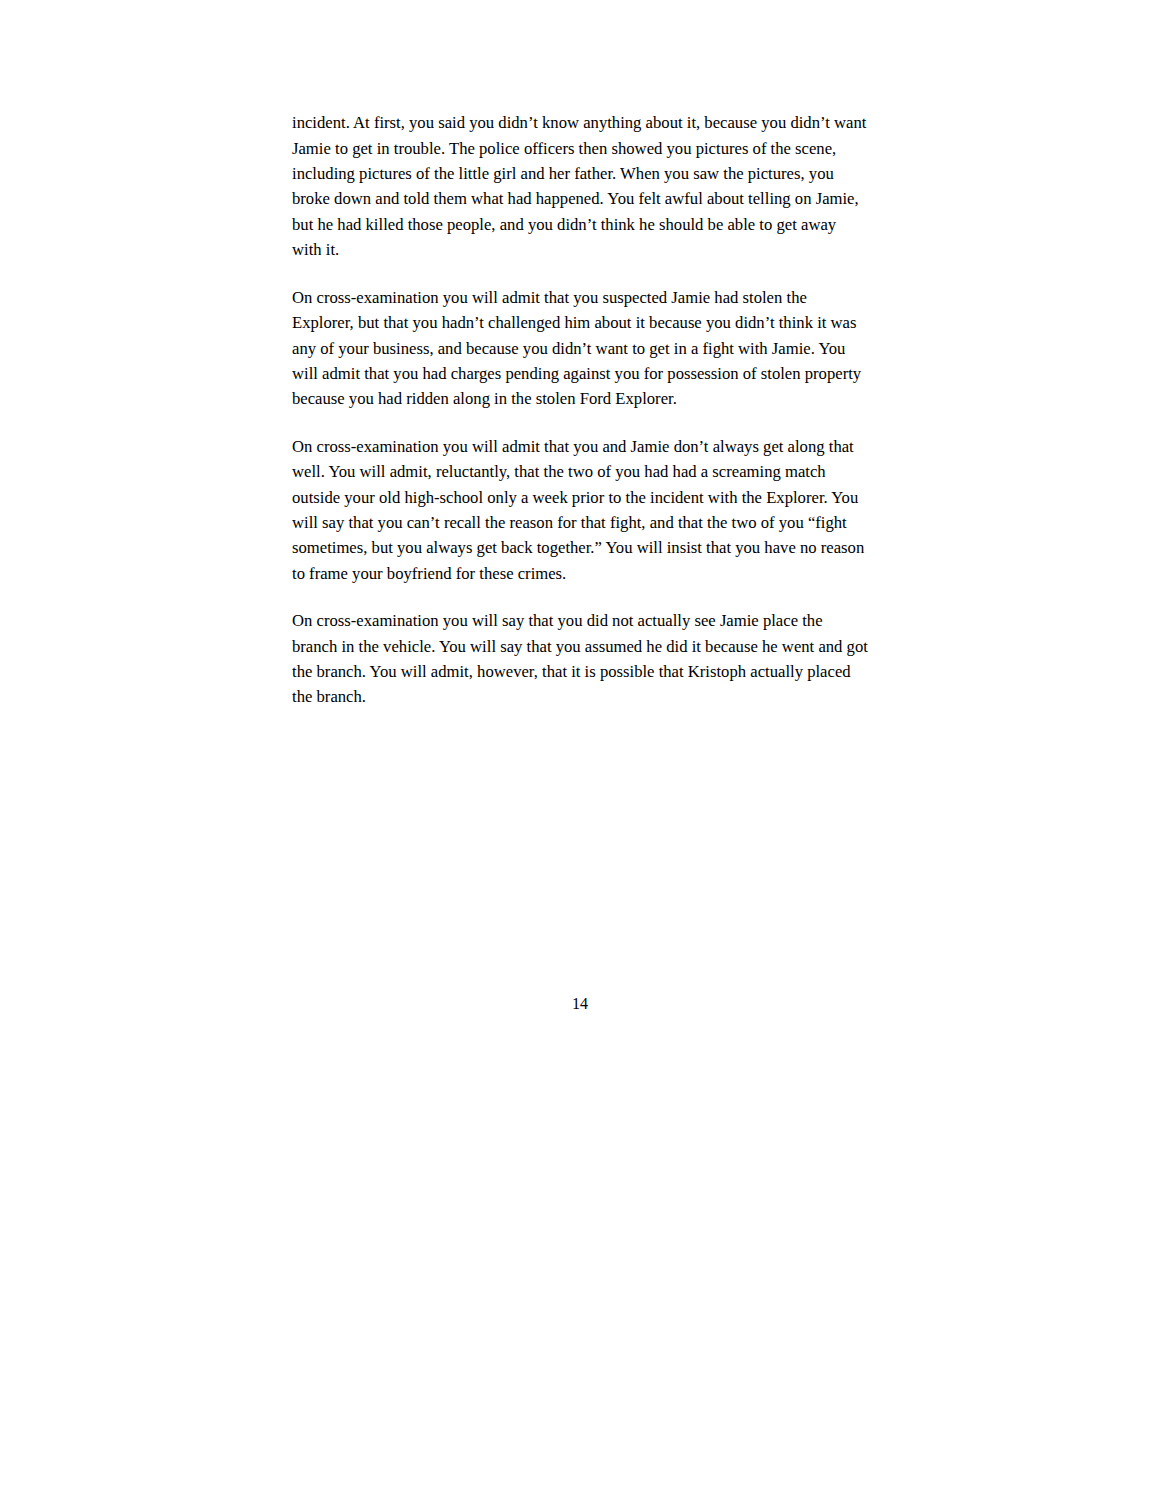incident. At first, you said you didn’t know anything about it, because you didn’t want Jamie to get in trouble. The police officers then showed you pictures of the scene, including pictures of the little girl and her father. When you saw the pictures, you broke down and told them what had happened. You felt awful about telling on Jamie, but he had killed those people, and you didn’t think he should be able to get away with it.
On cross-examination you will admit that you suspected Jamie had stolen the Explorer, but that you hadn’t challenged him about it because you didn’t think it was any of your business, and because you didn’t want to get in a fight with Jamie. You will admit that you had charges pending against you for possession of stolen property because you had ridden along in the stolen Ford Explorer.
On cross-examination you will admit that you and Jamie don’t always get along that well. You will admit, reluctantly, that the two of you had had a screaming match outside your old high-school only a week prior to the incident with the Explorer. You will say that you can’t recall the reason for that fight, and that the two of you “fight sometimes, but you always get back together.” You will insist that you have no reason to frame your boyfriend for these crimes.
On cross-examination you will say that you did not actually see Jamie place the branch in the vehicle. You will say that you assumed he did it because he went and got the branch. You will admit, however, that it is possible that Kristoph actually placed the branch.
14